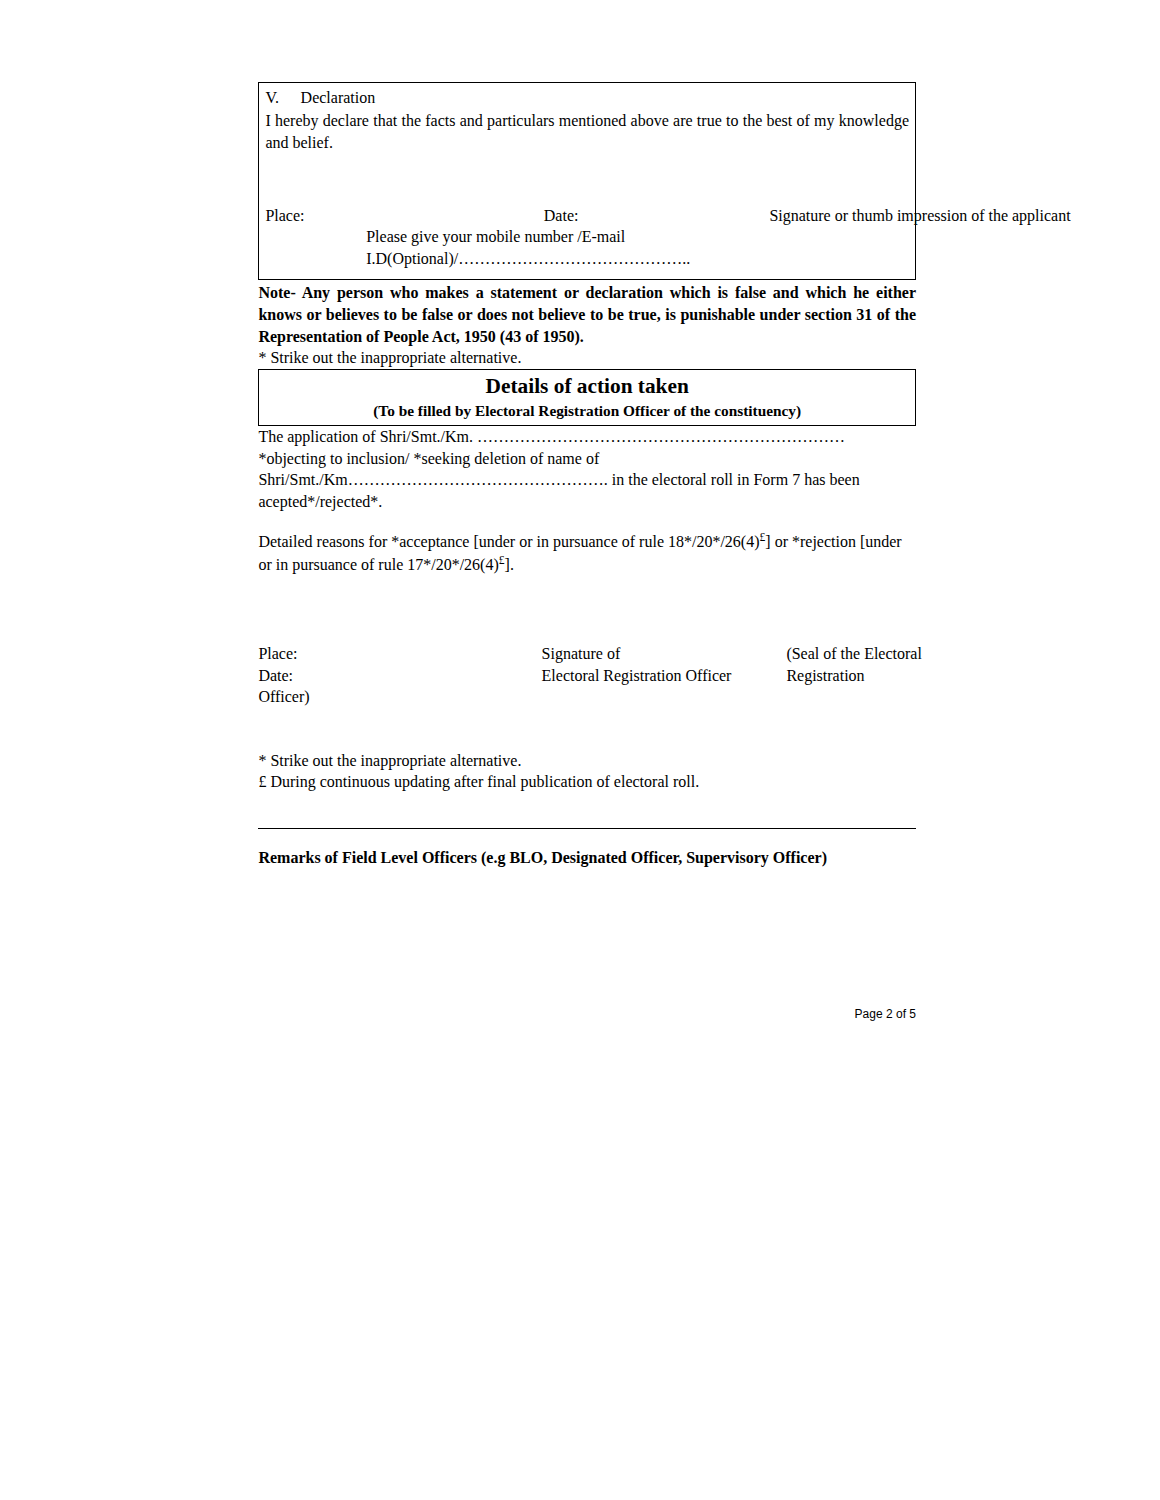V. Declaration
I hereby declare that the facts and particulars mentioned above are true to the best of my knowledge and belief.
Place: Date: Signature or thumb impression of the applicant
Please give your mobile number /E-mail I.D(Optional)/……………………………………..
Note- Any person who makes a statement or declaration which is false and which he either knows or believes to be false or does not believe to be true, is punishable under section 31 of the Representation of People Act, 1950 (43 of 1950).
* Strike out the inappropriate alternative.
Details of action taken
(To be filled by Electoral Registration Officer of the constituency)
The application of Shri/Smt./Km. ……………………………………………………………
*objecting to inclusion/ *seeking deletion of name of
Shri/Smt./Km…………………………………………. in the electoral roll in Form 7 has been acepted*/rejected*.
Detailed reasons for *acceptance [under or in pursuance of rule 18*/20*/26(4)£] or *rejection [under or in pursuance of rule 17*/20*/26(4)£].
Place: Signature of(Seal of the Electoral
Date: Electoral Registration Officer Registration
Officer)
* Strike out the inappropriate alternative.
£ During continuous updating after final publication of electoral roll.
Remarks of Field Level Officers (e.g BLO, Designated Officer, Supervisory Officer)
Page 2 of 5